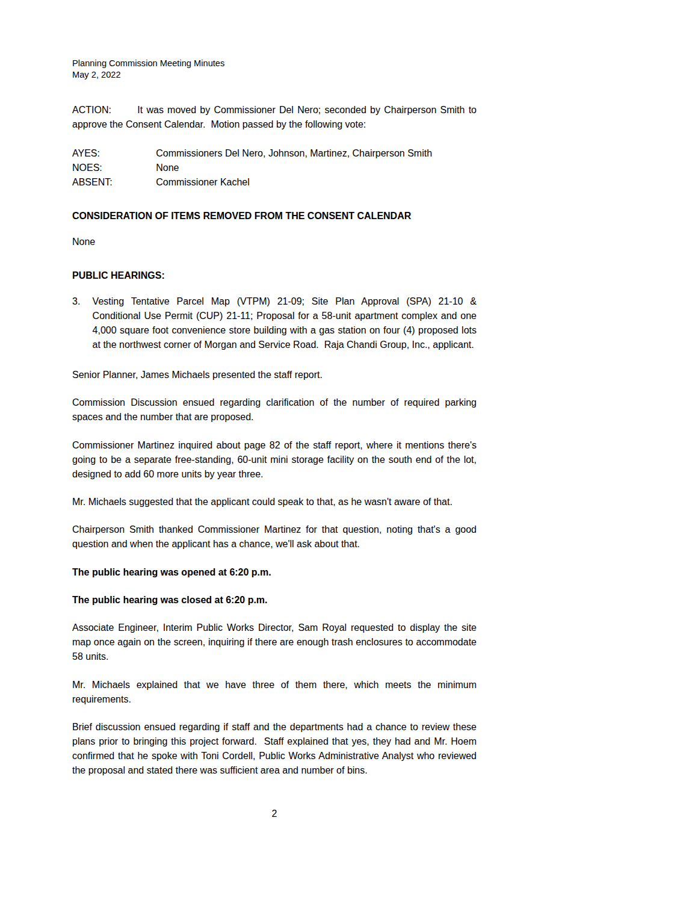Planning Commission Meeting Minutes
May 2, 2022
ACTION: It was moved by Commissioner Del Nero; seconded by Chairperson Smith to approve the Consent Calendar. Motion passed by the following vote:
| AYES: | Commissioners Del Nero, Johnson, Martinez, Chairperson Smith |
| NOES: | None |
| ABSENT: | Commissioner Kachel |
CONSIDERATION OF ITEMS REMOVED FROM THE CONSENT CALENDAR
None
PUBLIC HEARINGS:
3.
Vesting Tentative Parcel Map (VTPM) 21-09; Site Plan Approval (SPA) 21-10 & Conditional Use Permit (CUP) 21-11; Proposal for a 58-unit apartment complex and one 4,000 square foot convenience store building with a gas station on four (4) proposed lots at the northwest corner of Morgan and Service Road. Raja Chandi Group, Inc., applicant.
Senior Planner, James Michaels presented the staff report.
Commission Discussion ensued regarding clarification of the number of required parking spaces and the number that are proposed.
Commissioner Martinez inquired about page 82 of the staff report, where it mentions there's going to be a separate free-standing, 60-unit mini storage facility on the south end of the lot, designed to add 60 more units by year three.
Mr. Michaels suggested that the applicant could speak to that, as he wasn't aware of that.
Chairperson Smith thanked Commissioner Martinez for that question, noting that's a good question and when the applicant has a chance, we'll ask about that.
The public hearing was opened at 6:20 p.m.
The public hearing was closed at 6:20 p.m.
Associate Engineer, Interim Public Works Director, Sam Royal requested to display the site map once again on the screen, inquiring if there are enough trash enclosures to accommodate 58 units.
Mr. Michaels explained that we have three of them there, which meets the minimum requirements.
Brief discussion ensued regarding if staff and the departments had a chance to review these plans prior to bringing this project forward. Staff explained that yes, they had and Mr. Hoem confirmed that he spoke with Toni Cordell, Public Works Administrative Analyst who reviewed the proposal and stated there was sufficient area and number of bins.
2